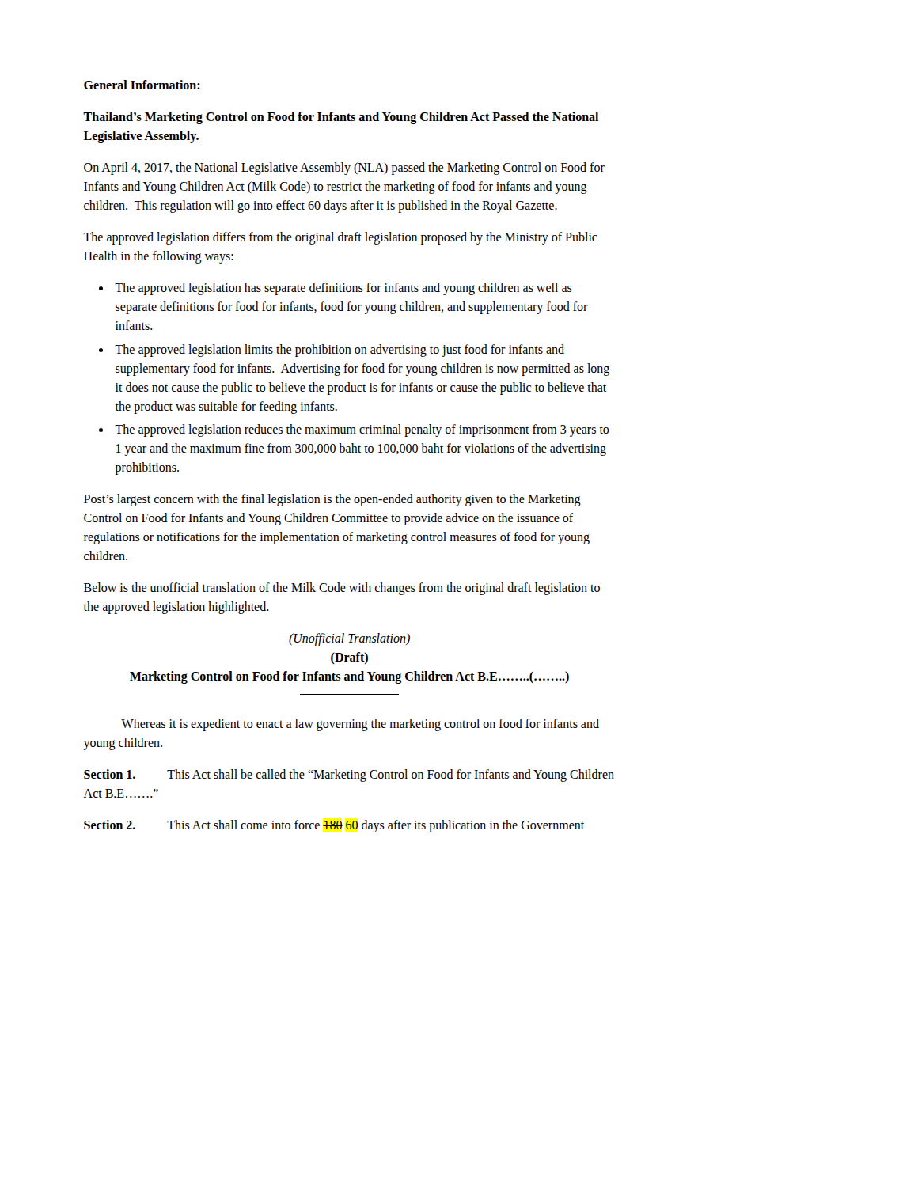General Information:
Thailand’s Marketing Control on Food for Infants and Young Children Act Passed the National Legislative Assembly.
On April 4, 2017, the National Legislative Assembly (NLA) passed the Marketing Control on Food for Infants and Young Children Act (Milk Code) to restrict the marketing of food for infants and young children. This regulation will go into effect 60 days after it is published in the Royal Gazette.
The approved legislation differs from the original draft legislation proposed by the Ministry of Public Health in the following ways:
The approved legislation has separate definitions for infants and young children as well as separate definitions for food for infants, food for young children, and supplementary food for infants.
The approved legislation limits the prohibition on advertising to just food for infants and supplementary food for infants. Advertising for food for young children is now permitted as long it does not cause the public to believe the product is for infants or cause the public to believe that the product was suitable for feeding infants.
The approved legislation reduces the maximum criminal penalty of imprisonment from 3 years to 1 year and the maximum fine from 300,000 baht to 100,000 baht for violations of the advertising prohibitions.
Post’s largest concern with the final legislation is the open-ended authority given to the Marketing Control on Food for Infants and Young Children Committee to provide advice on the issuance of regulations or notifications for the implementation of marketing control measures of food for young children.
Below is the unofficial translation of the Milk Code with changes from the original draft legislation to the approved legislation highlighted.
(Unofficial Translation)
(Draft)
Marketing Control on Food for Infants and Young Children Act B.E……..(……..)
Whereas it is expedient to enact a law governing the marketing control on food for infants and young children.
Section 1. This Act shall be called the “Marketing Control on Food for Infants and Young Children Act B.E…….”
Section 2. This Act shall come into force 180 60 days after its publication in the Government